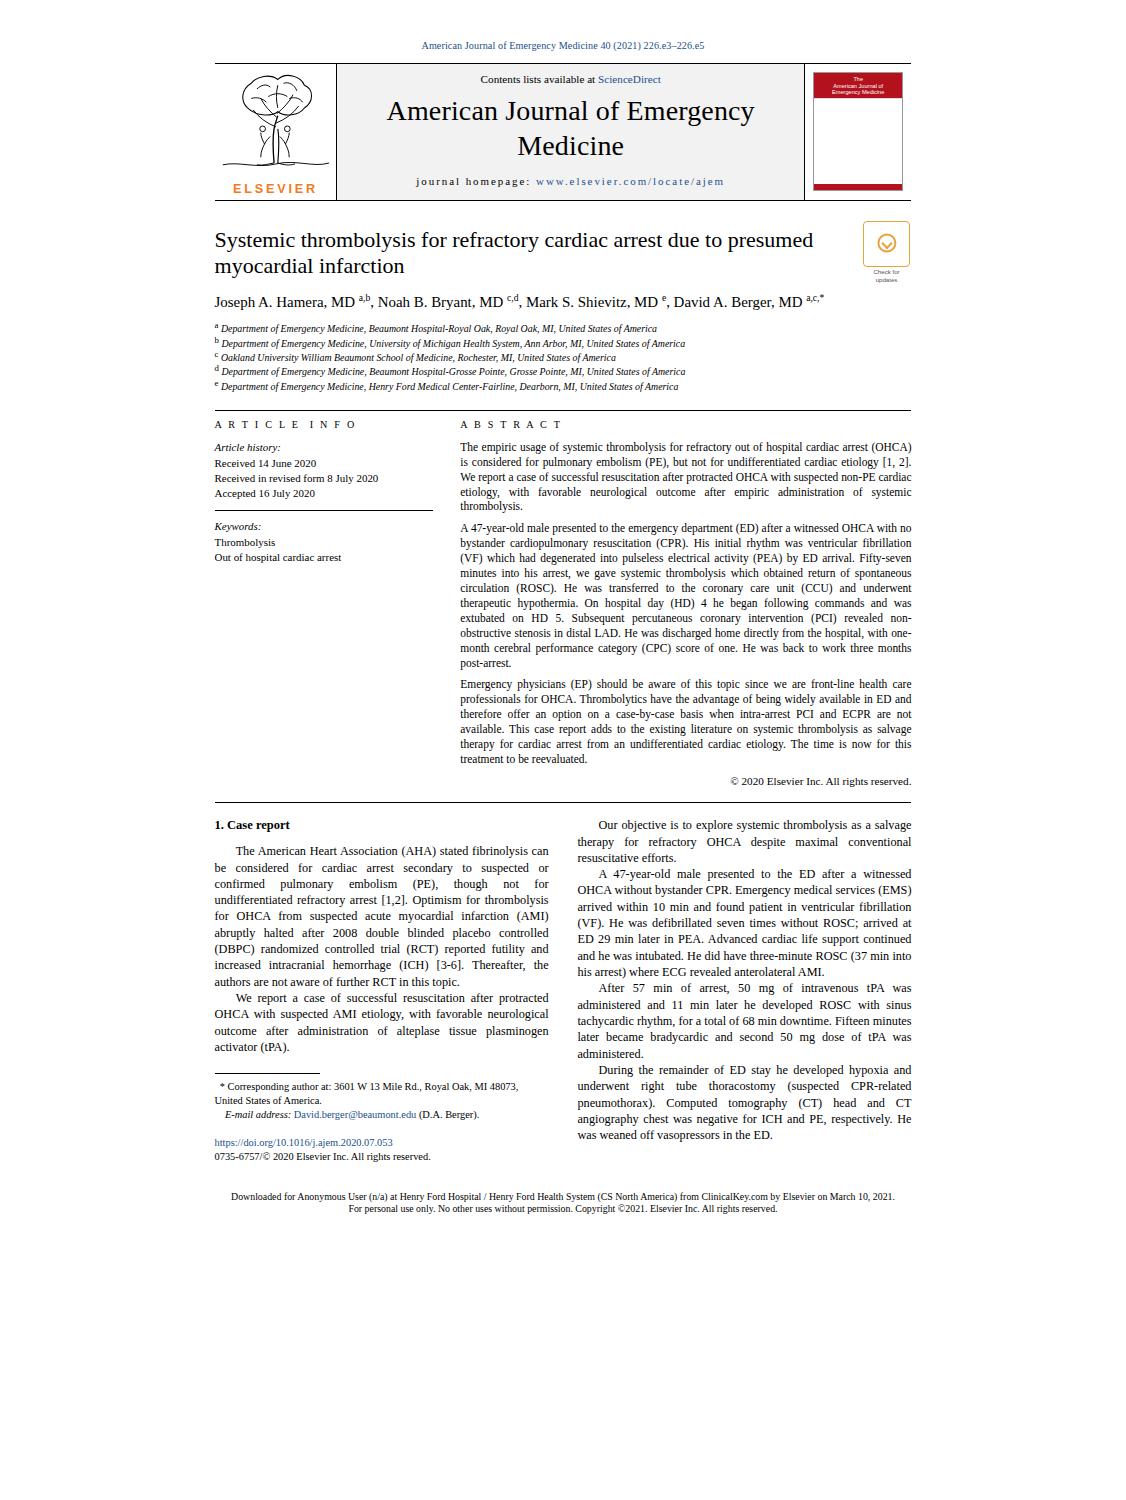American Journal of Emergency Medicine 40 (2021) 226.e3–226.e5
ELSEVIER
Contents lists available at ScienceDirect
American Journal of Emergency Medicine
journal homepage: www.elsevier.com/locate/ajem
The
American Journal of
Emergency Medicine
Check for
updates
Systemic thrombolysis for refractory cardiac arrest due to presumed myocardial infarction
Joseph A. Hamera, MD a,b, Noah B. Bryant, MD c,d, Mark S. Shievitz, MD e, David A. Berger, MD a,c,*
a Department of Emergency Medicine, Beaumont Hospital-Royal Oak, Royal Oak, MI, United States of America
b Department of Emergency Medicine, University of Michigan Health System, Ann Arbor, MI, United States of America
c Oakland University William Beaumont School of Medicine, Rochester, MI, United States of America
d Department of Emergency Medicine, Beaumont Hospital-Grosse Pointe, Grosse Pointe, MI, United States of America
e Department of Emergency Medicine, Henry Ford Medical Center-Fairline, Dearborn, MI, United States of America
A R T I C L E I N F O
Article history:
Received 14 June 2020
Received in revised form 8 July 2020
Accepted 16 July 2020
Keywords:
Thrombolysis
Out of hospital cardiac arrest
A B S T R A C T
The empiric usage of systemic thrombolysis for refractory out of hospital cardiac arrest (OHCA) is considered for pulmonary embolism (PE), but not for undifferentiated cardiac etiology [1, 2]. We report a case of successful resuscitation after protracted OHCA with suspected non-PE cardiac etiology, with favorable neurological outcome after empiric administration of systemic thrombolysis.
A 47-year-old male presented to the emergency department (ED) after a witnessed OHCA with no bystander cardiopulmonary resuscitation (CPR). His initial rhythm was ventricular fibrillation (VF) which had degenerated into pulseless electrical activity (PEA) by ED arrival. Fifty-seven minutes into his arrest, we gave systemic thrombolysis which obtained return of spontaneous circulation (ROSC). He was transferred to the coronary care unit (CCU) and underwent therapeutic hypothermia. On hospital day (HD) 4 he began following commands and was extubated on HD 5. Subsequent percutaneous coronary intervention (PCI) revealed non-obstructive stenosis in distal LAD. He was discharged home directly from the hospital, with one-month cerebral performance category (CPC) score of one. He was back to work three months post-arrest.
Emergency physicians (EP) should be aware of this topic since we are front-line health care professionals for OHCA. Thrombolytics have the advantage of being widely available in ED and therefore offer an option on a case-by-case basis when intra-arrest PCI and ECPR are not available. This case report adds to the existing literature on systemic thrombolysis as salvage therapy for cardiac arrest from an undifferentiated cardiac etiology. The time is now for this treatment to be reevaluated.
© 2020 Elsevier Inc. All rights reserved.
1. Case report
The American Heart Association (AHA) stated fibrinolysis can be considered for cardiac arrest secondary to suspected or confirmed pulmonary embolism (PE), though not for undifferentiated refractory arrest [1,2]. Optimism for thrombolysis for OHCA from suspected acute myocardial infarction (AMI) abruptly halted after 2008 double blinded placebo controlled (DBPC) randomized controlled trial (RCT) reported futility and increased intracranial hemorrhage (ICH) [3-6]. Thereafter, the authors are not aware of further RCT in this topic.
We report a case of successful resuscitation after protracted OHCA with suspected AMI etiology, with favorable neurological outcome after administration of alteplase tissue plasminogen activator (tPA).
* Corresponding author at: 3601 W 13 Mile Rd., Royal Oak, MI 48073, United States of America.
E-mail address: David.berger@beaumont.edu (D.A. Berger).
https://doi.org/10.1016/j.ajem.2020.07.053
0735-6757/© 2020 Elsevier Inc. All rights reserved.
Our objective is to explore systemic thrombolysis as a salvage therapy for refractory OHCA despite maximal conventional resuscitative efforts.
A 47-year-old male presented to the ED after a witnessed OHCA without bystander CPR. Emergency medical services (EMS) arrived within 10 min and found patient in ventricular fibrillation (VF). He was defibrillated seven times without ROSC; arrived at ED 29 min later in PEA. Advanced cardiac life support continued and he was intubated. He did have three-minute ROSC (37 min into his arrest) where ECG revealed anterolateral AMI.
After 57 min of arrest, 50 mg of intravenous tPA was administered and 11 min later he developed ROSC with sinus tachycardic rhythm, for a total of 68 min downtime. Fifteen minutes later became bradycardic and second 50 mg dose of tPA was administered.
During the remainder of ED stay he developed hypoxia and underwent right tube thoracostomy (suspected CPR-related pneumothorax). Computed tomography (CT) head and CT angiography chest was negative for ICH and PE, respectively. He was weaned off vasopressors in the ED.
Downloaded for Anonymous User (n/a) at Henry Ford Hospital / Henry Ford Health System (CS North America) from ClinicalKey.com by Elsevier on March 10, 2021.
For personal use only. No other uses without permission. Copyright ©2021. Elsevier Inc. All rights reserved.